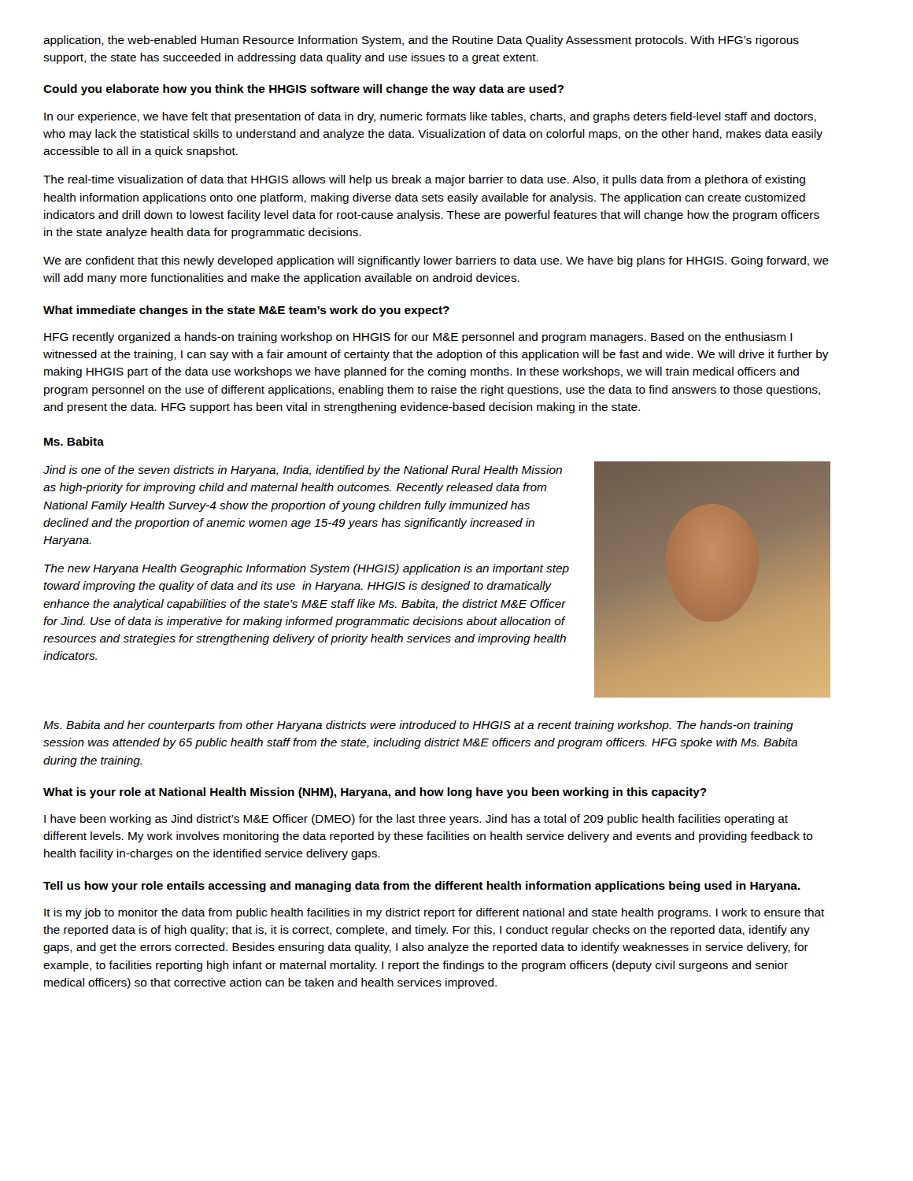application, the web-enabled Human Resource Information System, and the Routine Data Quality Assessment protocols. With HFG’s rigorous support, the state has succeeded in addressing data quality and use issues to a great extent.
Could you elaborate how you think the HHGIS software will change the way data are used?
In our experience, we have felt that presentation of data in dry, numeric formats like tables, charts, and graphs deters field-level staff and doctors, who may lack the statistical skills to understand and analyze the data. Visualization of data on colorful maps, on the other hand, makes data easily accessible to all in a quick snapshot.
The real-time visualization of data that HHGIS allows will help us break a major barrier to data use. Also, it pulls data from a plethora of existing health information applications onto one platform, making diverse data sets easily available for analysis. The application can create customized indicators and drill down to lowest facility level data for root-cause analysis. These are powerful features that will change how the program officers in the state analyze health data for programmatic decisions.
We are confident that this newly developed application will significantly lower barriers to data use. We have big plans for HHGIS. Going forward, we will add many more functionalities and make the application available on android devices.
What immediate changes in the state M&E team’s work do you expect?
HFG recently organized a hands-on training workshop on HHGIS for our M&E personnel and program managers. Based on the enthusiasm I witnessed at the training, I can say with a fair amount of certainty that the adoption of this application will be fast and wide. We will drive it further by making HHGIS part of the data use workshops we have planned for the coming months. In these workshops, we will train medical officers and program personnel on the use of different applications, enabling them to raise the right questions, use the data to find answers to those questions, and present the data. HFG support has been vital in strengthening evidence-based decision making in the state.
Ms. Babita
Jind is one of the seven districts in Haryana, India, identified by the National Rural Health Mission as high-priority for improving child and maternal health outcomes. Recently released data from National Family Health Survey-4 show the proportion of young children fully immunized has declined and the proportion of anemic women age 15-49 years has significantly increased in Haryana.
The new Haryana Health Geographic Information System (HHGIS) application is an important step toward improving the quality of data and its use in Haryana. HHGIS is designed to dramatically enhance the analytical capabilities of the state’s M&E staff like Ms. Babita, the district M&E Officer for Jind. Use of data is imperative for making informed programmatic decisions about allocation of resources and strategies for strengthening delivery of priority health services and improving health indicators.
Ms. Babita and her counterparts from other Haryana districts were introduced to HHGIS at a recent training workshop. The hands-on training session was attended by 65 public health staff from the state, including district M&E officers and program officers. HFG spoke with Ms. Babita during the training.
What is your role at National Health Mission (NHM), Haryana, and how long have you been working in this capacity?
I have been working as Jind district’s M&E Officer (DMEO) for the last three years. Jind has a total of 209 public health facilities operating at different levels. My work involves monitoring the data reported by these facilities on health service delivery and events and providing feedback to health facility in-charges on the identified service delivery gaps.
Tell us how your role entails accessing and managing data from the different health information applications being used in Haryana.
It is my job to monitor the data from public health facilities in my district report for different national and state health programs. I work to ensure that the reported data is of high quality; that is, it is correct, complete, and timely. For this, I conduct regular checks on the reported data, identify any gaps, and get the errors corrected. Besides ensuring data quality, I also analyze the reported data to identify weaknesses in service delivery, for example, to facilities reporting high infant or maternal mortality. I report the findings to the program officers (deputy civil surgeons and senior medical officers) so that corrective action can be taken and health services improved.